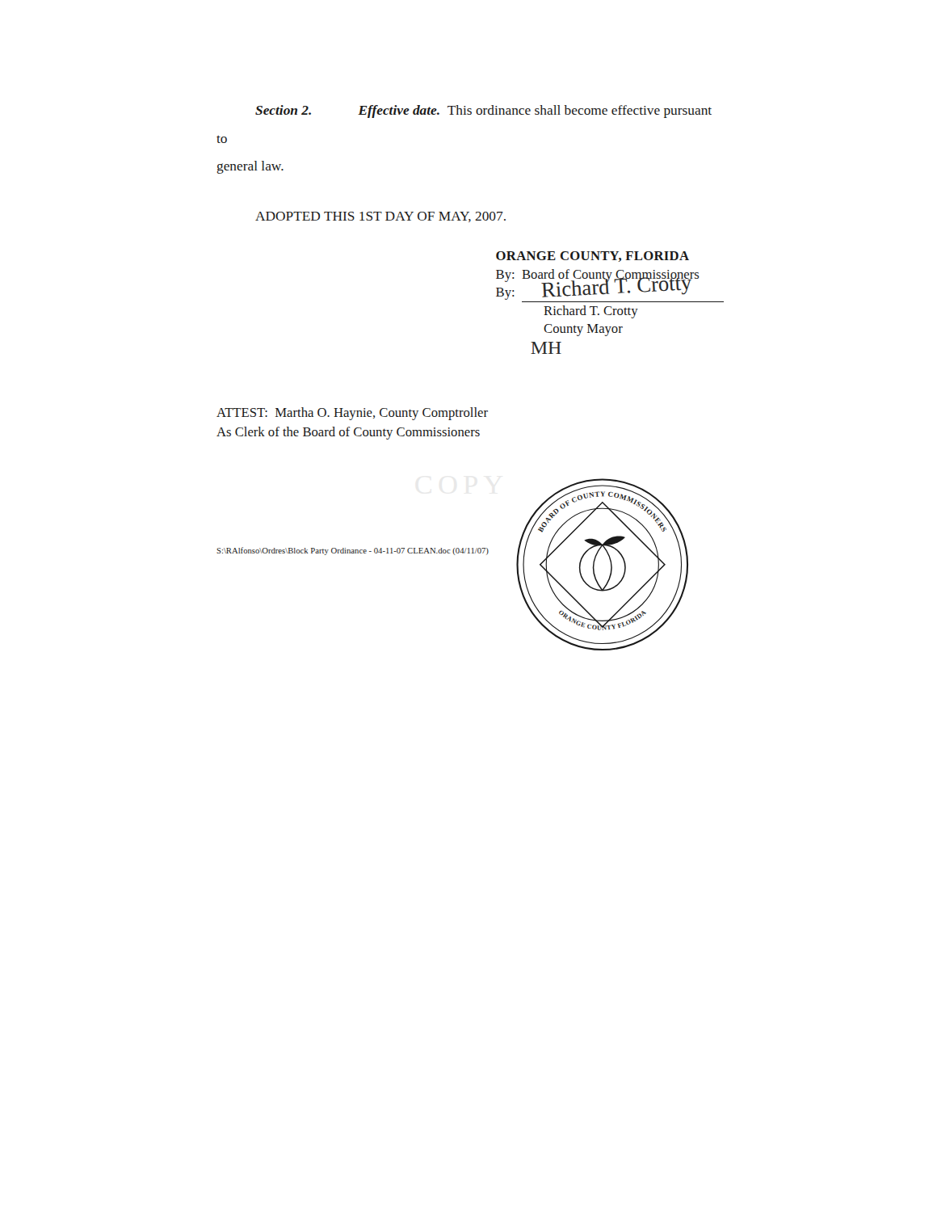Section 2. Effective date. This ordinance shall become effective pursuant to
general law.
ADOPTED THIS 1ST DAY OF MAY, 2007.
ORANGE COUNTY, FLORIDA
By: Board of County Commissioners
By: Richard T. Crotty
Richard T. Crotty
County Mayor
MH
ATTEST: Martha O. Haynie, County Comptroller
As Clerk of the Board of County Commissioners
COPY
S:\RAlfonso\Ordres\Block Party Ordinance - 04-11-07 CLEAN.doc (04/11/07)
BOARD OF COUNTY COMMISSIONERS ORANGE COUNTY FLORIDA